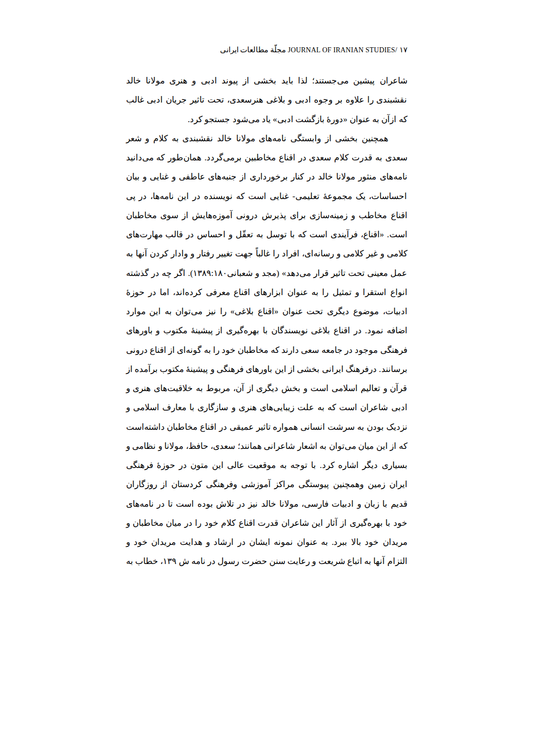۱۷ /JOURNAL OF IRANIAN STUDIES مجلّة مطالعات ایرانی
شاعران پیشین می‌جستند؛ لذا باید بخشی از پیوند ادبی و هنری مولانا خالد نقشبندی را علاوه بر وجوه ادبی و بلاغی هنرسعدی، تحت تاثیر جریان ادبی غالب که ازآن به عنوان «دورۀ بازگشت ادبی» یاد می‌شود جستجو کرد.
همچنین بخشی از وابستگی نامه‌های مولانا خالد نقشبندی به کلام و شعر سعدی به قدرت کلام سعدی در اقناع مخاطبین برمی‌گردد. همان‌طور که می‌دانید نامه‌های منثور مولانا خالد در کنار برخورداری از جنبه‌های عاطفی و غنایی و بیان احساسات، یک مجموعۀ تعلیمی- غنایی است که نویسنده در این نامه‌ها، در پی اقناع مخاطب و زمینه‌سازی برای پذیرش درونی آموزه‌هایش از سوی مخاطبان است. «اقناع، فرآیندی است که با توسل به تعقّل و احساس در قالب مهارت‌های کلامی و غیر کلامی و رسانه‌ای، افراد را غالباً جهت تغییر رفتار و وادار کردن آنها به عمل معینی تحت تاثیر قرار می‌دهد» (مجد و شعبانی۱۳۸۹:۱۸۰). اگر چه در گذشته انواع استقرا و تمثیل را به عنوان ابزارهای اقناع معرفی کرده‌اند، اما در حوزۀ ادبیات، موضوع دیگری تحت عنوان «اقناع بلاغی» را نیز می‌توان به این موارد اضافه نمود. در اقناع بلاغی نویسندگان با بهره‌گیری از پیشینۀ مکتوب و باورهای فرهنگی موجود در جامعه سعی دارند که مخاطبان خود را به گونه‌ای از اقناع درونی برسانند. درفرهنگ ایرانی بخشی از این باورهای فرهنگی و پیشینۀ مکتوب برآمده از قرآن و تعالیم اسلامی است و بخش دیگری از آن، مربوط به خلاقیت‌های هنری و ادبی شاعران است که به علت زیبایی‌های هنری و سازگاری با معارف اسلامی و نزدیک بودن به سرشت انسانی همواره تاثیر عمیقی در اقناع مخاطبان داشته‌است که از این میان می‌توان به اشعار شاعرانی همانند؛ سعدی، حافظ، مولانا و نظامی و بسیاری دیگر اشاره کرد. با توجه به موقعیت عالی این متون در حوزۀ فرهنگی ایران زمین وهمچنین پیوستگی مراکز آموزشی وفرهنگی کردستان از روزگاران قدیم با زبان و ادبیات فارسی، مولانا خالد نیز در تلاش بوده است تا در نامه‌های خود با بهره‌گیری از آثار این شاعران قدرت اقناع کلام خود را در میان مخاطبان و مریدان خود بالا ببرد. به عنوان نمونه ایشان در ارشاد و هدایت مریدان خود و التزام آنها به اتباع شریعت و رعایت سنن حضرت رسول در نامه ش ۱۳۹، خطاب به